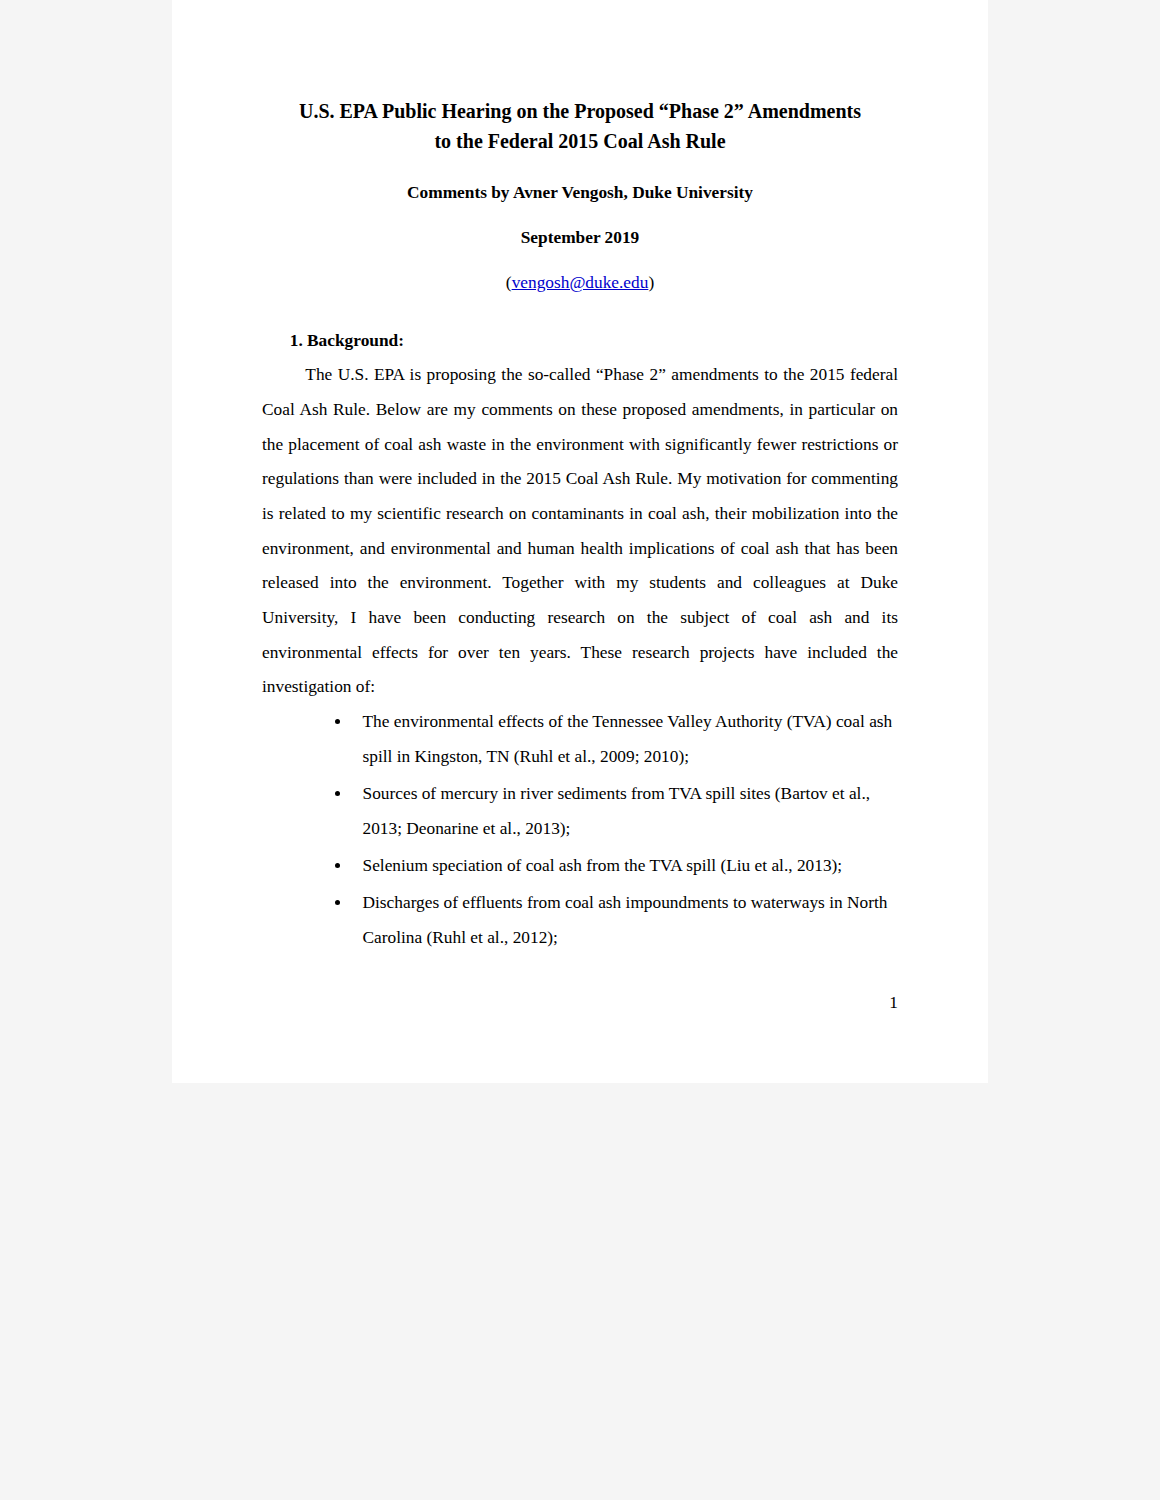U.S. EPA Public Hearing on the Proposed “Phase 2” Amendments
to the Federal 2015 Coal Ash Rule
Comments by Avner Vengosh, Duke University
September 2019
(vengosh@duke.edu)
Background:
The U.S. EPA is proposing the so-called “Phase 2” amendments to the 2015 federal Coal Ash Rule. Below are my comments on these proposed amendments, in particular on the placement of coal ash waste in the environment with significantly fewer restrictions or regulations than were included in the 2015 Coal Ash Rule. My motivation for commenting is related to my scientific research on contaminants in coal ash, their mobilization into the environment, and environmental and human health implications of coal ash that has been released into the environment. Together with my students and colleagues at Duke University, I have been conducting research on the subject of coal ash and its environmental effects for over ten years. These research projects have included the investigation of:
The environmental effects of the Tennessee Valley Authority (TVA) coal ash spill in Kingston, TN (Ruhl et al., 2009; 2010);
Sources of mercury in river sediments from TVA spill sites (Bartov et al., 2013; Deonarine et al., 2013);
Selenium speciation of coal ash from the TVA spill (Liu et al., 2013);
Discharges of effluents from coal ash impoundments to waterways in North Carolina (Ruhl et al., 2012);
1